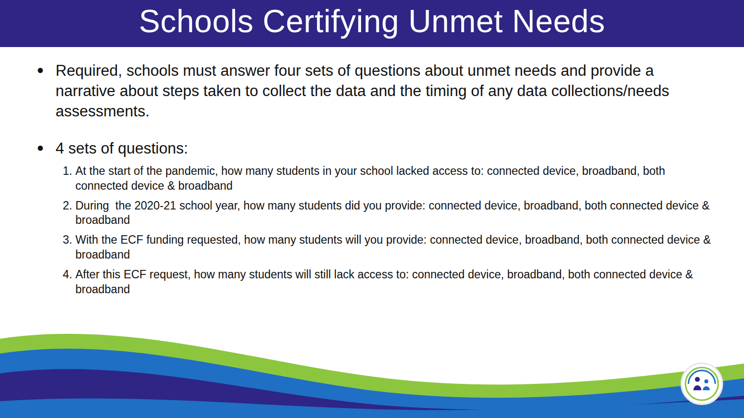Schools Certifying Unmet Needs
Required, schools must answer four sets of questions about unmet needs and provide a narrative about steps taken to collect the data and the timing of any data collections/needs assessments.
4 sets of questions:
At the start of the pandemic, how many students in your school lacked access to: connected device, broadband, both connected device & broadband
During the 2020-21 school year, how many students did you provide: connected device, broadband, both connected device & broadband
With the ECF funding requested, how many students will you provide: connected device, broadband, both connected device & broadband
After this ECF request, how many students will still lack access to: connected device, broadband, both connected device & broadband